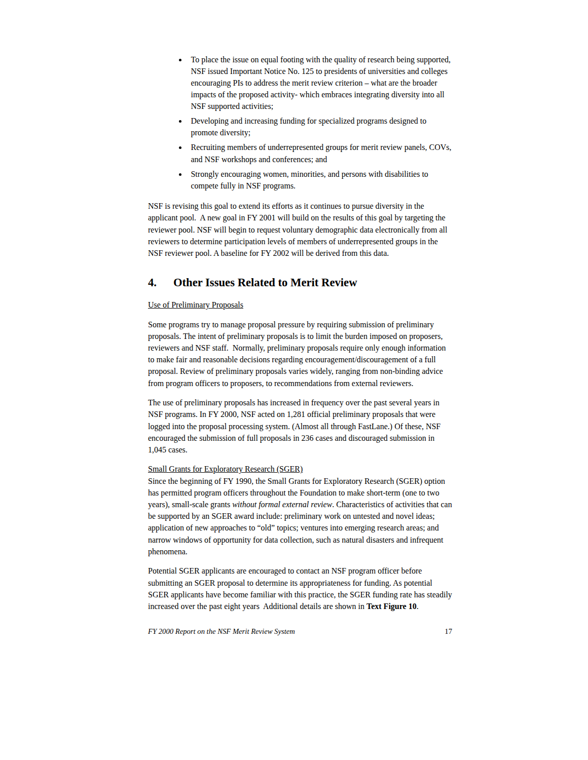To place the issue on equal footing with the quality of research being supported, NSF issued Important Notice No. 125 to presidents of universities and colleges encouraging PIs to address the merit review criterion – what are the broader impacts of the proposed activity- which embraces integrating diversity into all NSF supported activities;
Developing and increasing funding for specialized programs designed to promote diversity;
Recruiting members of underrepresented groups for merit review panels, COVs, and NSF workshops and conferences; and
Strongly encouraging women, minorities, and persons with disabilities to compete fully in NSF programs.
NSF is revising this goal to extend its efforts as it continues to pursue diversity in the applicant pool. A new goal in FY 2001 will build on the results of this goal by targeting the reviewer pool. NSF will begin to request voluntary demographic data electronically from all reviewers to determine participation levels of members of underrepresented groups in the NSF reviewer pool. A baseline for FY 2002 will be derived from this data.
4. Other Issues Related to Merit Review
Use of Preliminary Proposals
Some programs try to manage proposal pressure by requiring submission of preliminary proposals. The intent of preliminary proposals is to limit the burden imposed on proposers, reviewers and NSF staff. Normally, preliminary proposals require only enough information to make fair and reasonable decisions regarding encouragement/discouragement of a full proposal. Review of preliminary proposals varies widely, ranging from non-binding advice from program officers to proposers, to recommendations from external reviewers.
The use of preliminary proposals has increased in frequency over the past several years in NSF programs. In FY 2000, NSF acted on 1,281 official preliminary proposals that were logged into the proposal processing system. (Almost all through FastLane.) Of these, NSF encouraged the submission of full proposals in 236 cases and discouraged submission in 1,045 cases.
Small Grants for Exploratory Research (SGER)
Since the beginning of FY 1990, the Small Grants for Exploratory Research (SGER) option has permitted program officers throughout the Foundation to make short-term (one to two years), small-scale grants without formal external review. Characteristics of activities that can be supported by an SGER award include: preliminary work on untested and novel ideas; application of new approaches to “old” topics; ventures into emerging research areas; and narrow windows of opportunity for data collection, such as natural disasters and infrequent phenomena.
Potential SGER applicants are encouraged to contact an NSF program officer before submitting an SGER proposal to determine its appropriateness for funding. As potential SGER applicants have become familiar with this practice, the SGER funding rate has steadily increased over the past eight years Additional details are shown in Text Figure 10.
FY 2000 Report on the NSF Merit Review System 17